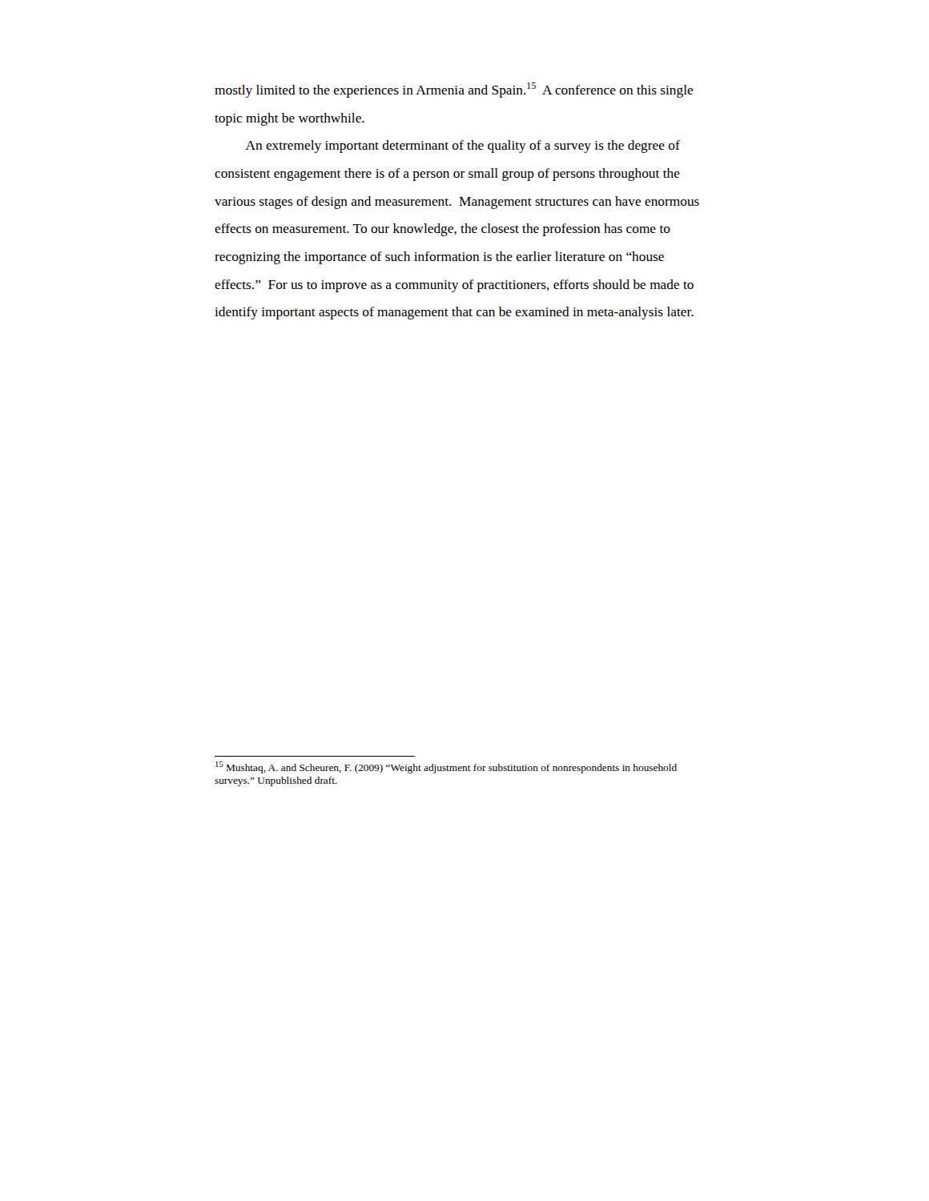mostly limited to the experiences in Armenia and Spain.15 A conference on this single topic might be worthwhile.
An extremely important determinant of the quality of a survey is the degree of consistent engagement there is of a person or small group of persons throughout the various stages of design and measurement. Management structures can have enormous effects on measurement. To our knowledge, the closest the profession has come to recognizing the importance of such information is the earlier literature on “house effects.” For us to improve as a community of practitioners, efforts should be made to identify important aspects of management that can be examined in meta-analysis later.
15 Mushtaq, A. and Scheuren, F. (2009) “Weight adjustment for substitution of nonrespondents in household surveys.” Unpublished draft.